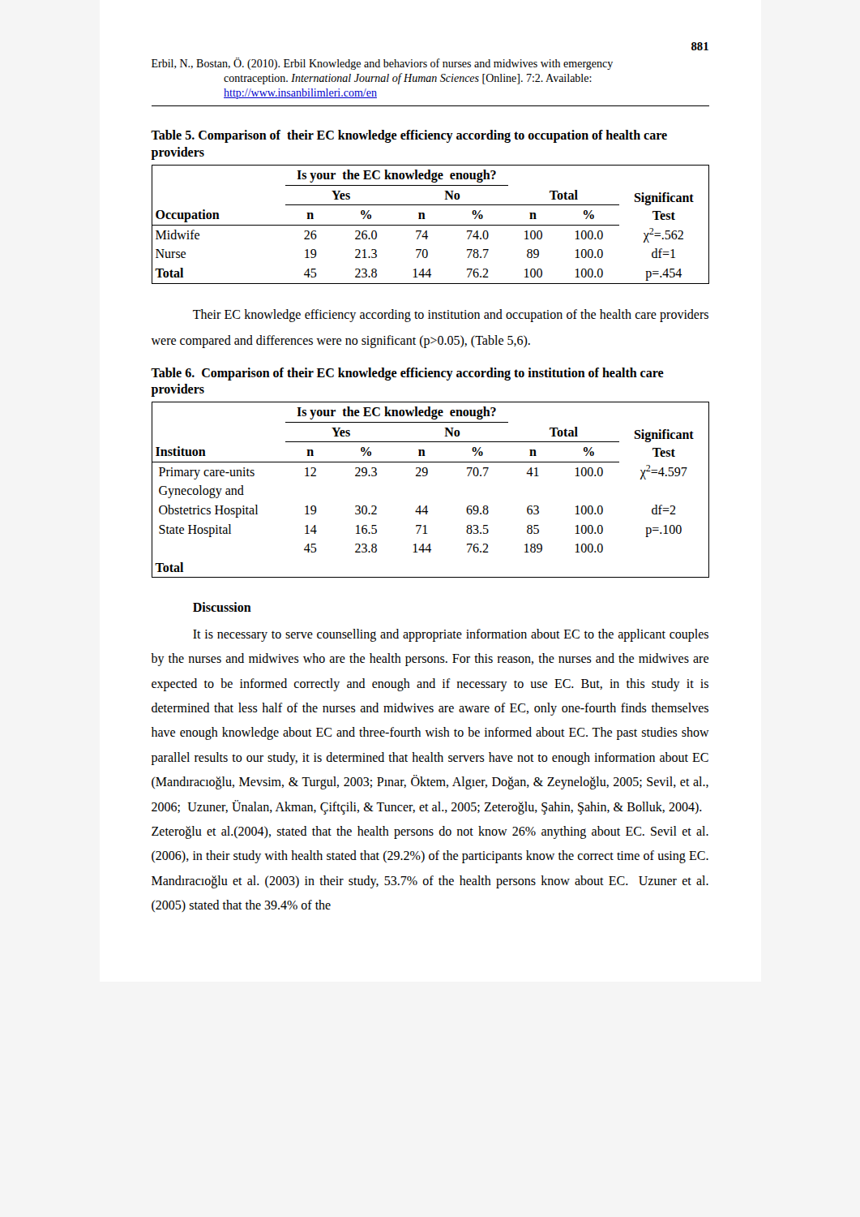881
Erbil, N., Bostan, Ö. (2010). Erbil Knowledge and behaviors of nurses and midwives with emergency contraception. International Journal of Human Sciences [Online]. 7:2. Available: http://www.insanbilimleri.com/en
Table 5. Comparison of their EC knowledge efficiency according to occupation of health care providers
| | Is your the EC knowledge enough? | | |
| | Yes | No | Total | Significant Test |
| Occupation | n | % | n | % | n | % |
| Midwife | 26 | 26.0 | 74 | 74.0 | 100 | 100.0 | χ 2 =.562 |
| Nurse | 19 | 21.3 | 70 | 78.7 | 89 | 100.0 | df=1 |
| Total | 45 | 23.8 | 144 | 76.2 | 100 | 100.0 | p=.454 |
Their EC knowledge efficiency according to institution and occupation of the health care providers were compared and differences were no significant (p>0.05), (Table 5,6).
Table 6. Comparison of their EC knowledge efficiency according to institution of health care providers
| | Is your the EC knowledge enough? | | |
| | Yes | No | Total | Significant Test |
| Instituon | n | % | n | % | n | % |
| Primary care-units | 12 | 29.3 | 29 | 70.7 | 41 | 100.0 | χ 2 =4.597 |
| Gynecology and | | | | | | | |
| Obstetrics Hospital | 19 | 30.2 | 44 | 69.8 | 63 | 100.0 | df=2 |
| State Hospital | 14 | 16.5 | 71 | 83.5 | 85 | 100.0 | p=.100 |
| | 45 | 23.8 | 144 | 76.2 | 189 | 100.0 | |
| Total | | | | | | | |
Discussion
It is necessary to serve counselling and appropriate information about EC to the applicant couples by the nurses and midwives who are the health persons. For this reason, the nurses and the midwives are expected to be informed correctly and enough and if necessary to use EC. But, in this study it is determined that less half of the nurses and midwives are aware of EC, only one-fourth finds themselves have enough knowledge about EC and three-fourth wish to be informed about EC. The past studies show parallel results to our study, it is determined that health servers have not to enough information about EC (Mandıracıoğlu, Mevsim, & Turgul, 2003; Pınar, Öktem, Algıer, Doğan, & Zeyneloğlu, 2005; Sevil, et al., 2006; Uzuner, Ünalan, Akman, Çiftçili, & Tuncer, et al., 2005; Zeteroğlu, Şahin, Şahin, & Bolluk, 2004). Zeteroğlu et al.(2004), stated that the health persons do not know 26% anything about EC. Sevil et al. (2006), in their study with health stated that (29.2%) of the participants know the correct time of using EC. Mandıracıoğlu et al. (2003) in their study, 53.7% of the health persons know about EC. Uzuner et al. (2005) stated that the 39.4% of the